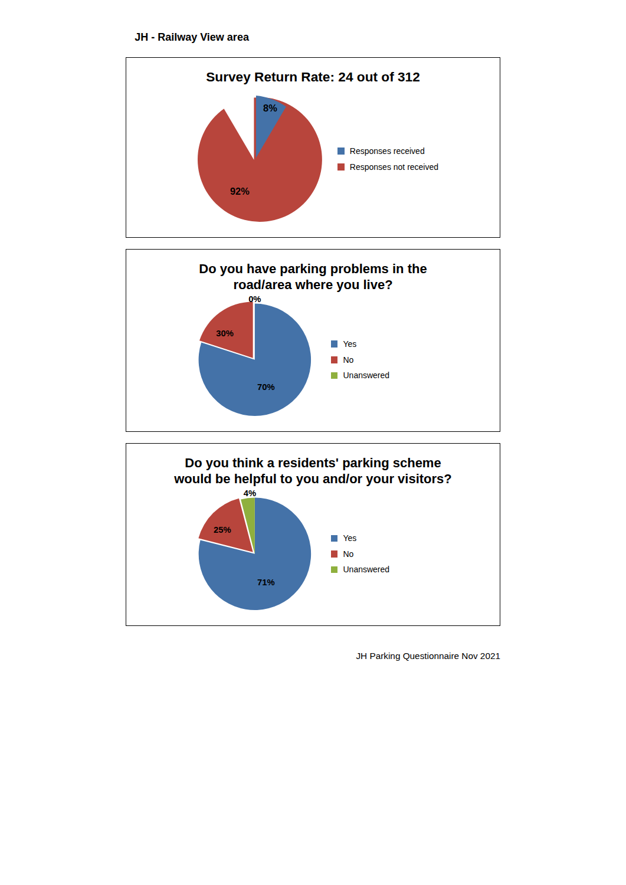JH - Railway View area
Survey Return Rate: 24 out of 312
Pie: 8% responses received (blue), 92% not received (red). Start angle at 12 o'clock, clockwise. 8% = 28.8deg. Blue slice from 0deg to 28.8deg. Red slice from 28.8deg to 360deg, exploded slightly. 8% 92%
Responses received
Responses not received
Do you have parking problems in the
road/area where you live?
Pie: Yes 70% (blue), No 30% (red), Unanswered 0% (green, not drawn). Start at 12 o'clock clockwise: Yes 0-252deg, No 252-360deg. Red slice exploded up-left. 0% 30% 70%
Yes
No
Unanswered
Do you think a residents' parking scheme
would be helpful to you and/or your visitors?
Pie: Yes 71% (blue), No 25% (red), Unanswered 4% (green). Start at 12 o'clock clockwise: Yes 0 - 255.6deg; No 255.6 - 345.6deg; Unanswered 345.6 - 360deg. Red slice exploded up-left; green small slice near top. 4% 25% 71%
Yes
No
Unanswered
JH Parking Questionnaire Nov 2021